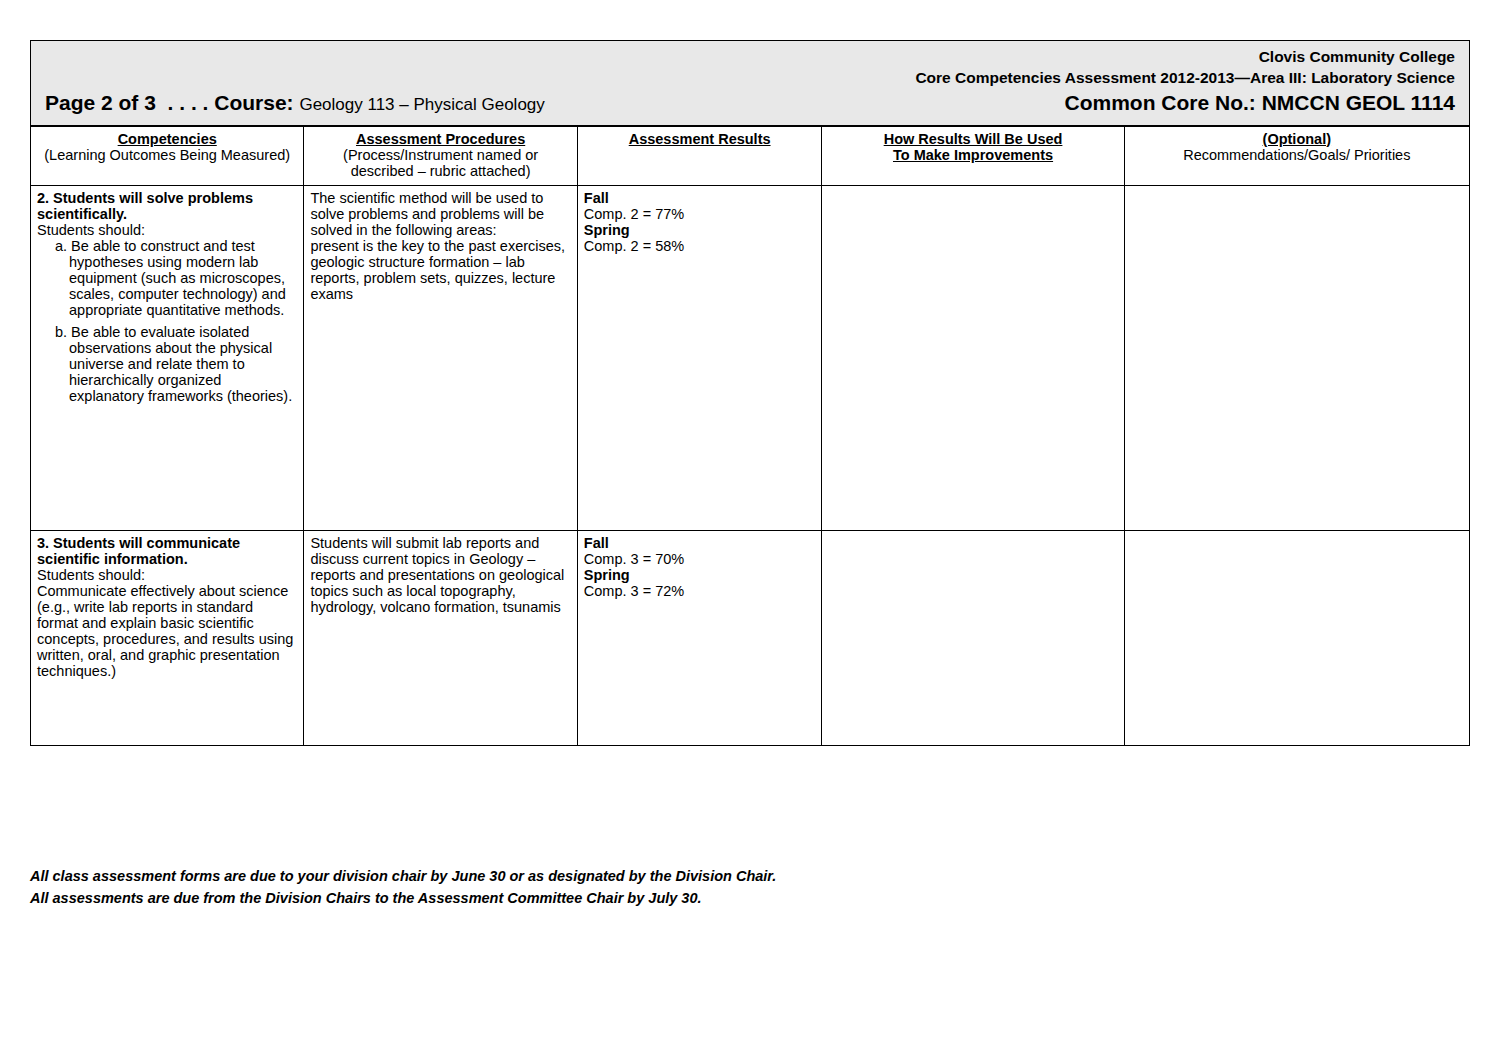Clovis Community College
Core Competencies Assessment 2012-2013—Area III: Laboratory Science
Page 2 of 3 . . . . Course: Geology 113 – Physical Geology
Common Core No.: NMCCN GEOL 1114
| Competencies (Learning Outcomes Being Measured) | Assessment Procedures (Process/Instrument named or described – rubric attached) | Assessment Results | How Results Will Be Used To Make Improvements | (Optional) Recommendations/Goals/ Priorities |
| --- | --- | --- | --- | --- |
| 2. Students will solve problems scientifically. Students should: a. Be able to construct and test hypotheses using modern lab equipment (such as microscopes, scales, computer technology) and appropriate quantitative methods. b. Be able to evaluate isolated observations about the physical universe and relate them to hierarchically organized explanatory frameworks (theories). | The scientific method will be used to solve problems and problems will be solved in the following areas: present is the key to the past exercises, geologic structure formation – lab reports, problem sets, quizzes, lecture exams | Fall Comp. 2 = 77% Spring Comp. 2 = 58% | | |
| 3. Students will communicate scientific information. Students should: Communicate effectively about science (e.g., write lab reports in standard format and explain basic scientific concepts, procedures, and results using written, oral, and graphic presentation techniques.) | Students will submit lab reports and discuss current topics in Geology – reports and presentations on geological topics such as local topography, hydrology, volcano formation, tsunamis | Fall Comp. 3 = 70% Spring Comp. 3 = 72% | | |
All class assessment forms are due to your division chair by June 30 or as designated by the Division Chair.
All assessments are due from the Division Chairs to the Assessment Committee Chair by July 30.